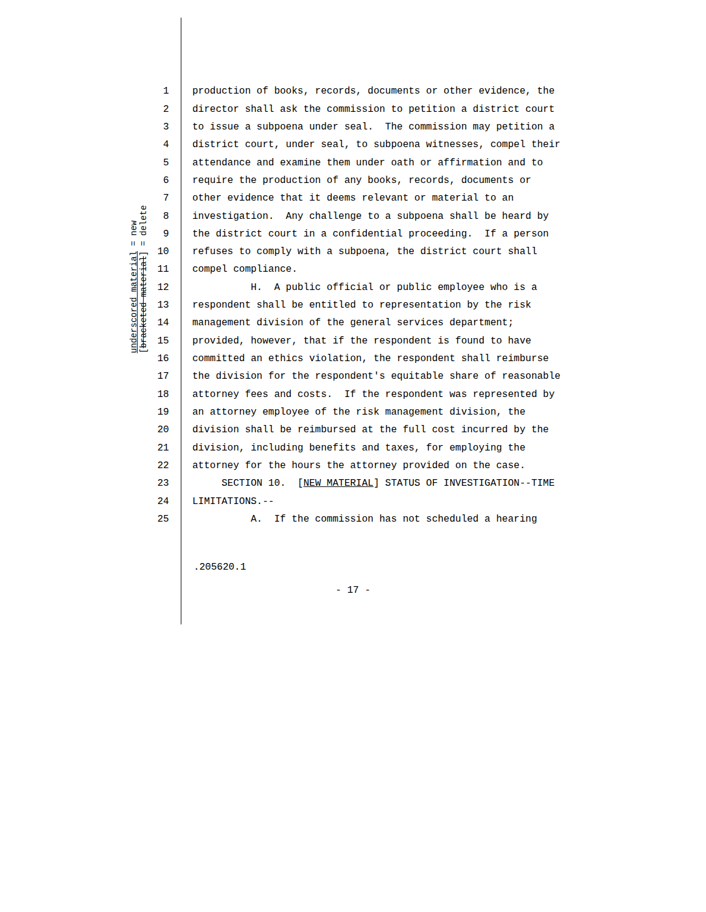underscored material = new
[bracketed material] = delete
production of books, records, documents or other evidence, the
director shall ask the commission to petition a district court
to issue a subpoena under seal. The commission may petition a
district court, under seal, to subpoena witnesses, compel their
attendance and examine them under oath or affirmation and to
require the production of any books, records, documents or
other evidence that it deems relevant or material to an
investigation. Any challenge to a subpoena shall be heard by
the district court in a confidential proceeding. If a person
refuses to comply with a subpoena, the district court shall
compel compliance.
H. A public official or public employee who is a
respondent shall be entitled to representation by the risk
management division of the general services department;
provided, however, that if the respondent is found to have
committed an ethics violation, the respondent shall reimburse
the division for the respondent's equitable share of reasonable
attorney fees and costs. If the respondent was represented by
an attorney employee of the risk management division, the
division shall be reimbursed at the full cost incurred by the
division, including benefits and taxes, for employing the
attorney for the hours the attorney provided on the case.
SECTION 10. [NEW MATERIAL] STATUS OF INVESTIGATION--TIME
LIMITATIONS.--
A. If the commission has not scheduled a hearing
.205620.1
- 17 -